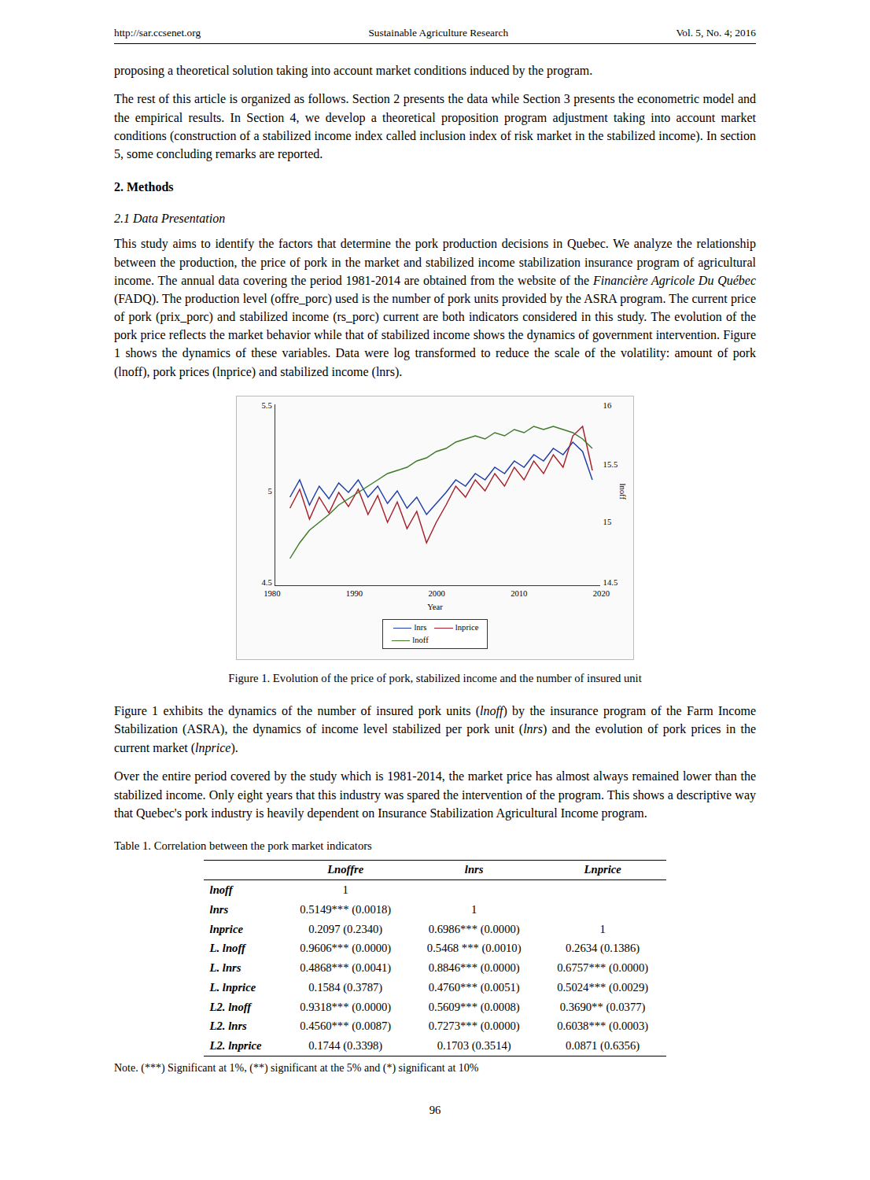http://sar.ccsenet.org Sustainable Agriculture Research Vol. 5, No. 4; 2016
proposing a theoretical solution taking into account market conditions induced by the program.
The rest of this article is organized as follows. Section 2 presents the data while Section 3 presents the econometric model and the empirical results. In Section 4, we develop a theoretical proposition program adjustment taking into account market conditions (construction of a stabilized income index called inclusion index of risk market in the stabilized income). In section 5, some concluding remarks are reported.
2. Methods
2.1 Data Presentation
This study aims to identify the factors that determine the pork production decisions in Quebec. We analyze the relationship between the production, the price of pork in the market and stabilized income stabilization insurance program of agricultural income. The annual data covering the period 1981-2014 are obtained from the website of the Financière Agricole Du Québec (FADQ). The production level (offre_porc) used is the number of pork units provided by the ASRA program. The current price of pork (prix_porc) and stabilized income (rs_porc) current are both indicators considered in this study. The evolution of the pork price reflects the market behavior while that of stabilized income shows the dynamics of government intervention. Figure 1 shows the dynamics of these variables. Data were log transformed to reduce the scale of the volatility: amount of pork (lnoff), pork prices (lnprice) and stabilized income (lnrs).
5.5 5 4.5 16 15.5 15 14.5 lnoff
19801990200020102020
Year
| lnrs | lnprice |
| lnoff | |
Figure 1. Evolution of the price of pork, stabilized income and the number of insured unit
Figure 1 exhibits the dynamics of the number of insured pork units (lnoff) by the insurance program of the Farm Income Stabilization (ASRA), the dynamics of income level stabilized per pork unit (lnrs) and the evolution of pork prices in the current market (lnprice).
Over the entire period covered by the study which is 1981-2014, the market price has almost always remained lower than the stabilized income. Only eight years that this industry was spared the intervention of the program. This shows a descriptive way that Quebec's pork industry is heavily dependent on Insurance Stabilization Agricultural Income program.
Table 1. Correlation between the pork market indicators
| | Lnoffre | lnrs | Lnprice |
| --- | --- | --- | --- |
| lnoff | 1 | | |
| lnrs | 0.5149*** (0.0018) | 1 | |
| lnprice | 0.2097 (0.2340) | 0.6986*** (0.0000) | 1 |
| L. lnoff | 0.9606*** (0.0000) | 0.5468 *** (0.0010) | 0.2634 (0.1386) |
| L. lnrs | 0.4868*** (0.0041) | 0.8846*** (0.0000) | 0.6757*** (0.0000) |
| L. lnprice | 0.1584 (0.3787) | 0.4760*** (0.0051) | 0.5024*** (0.0029) |
| L2. lnoff | 0.9318*** (0.0000) | 0.5609*** (0.0008) | 0.3690** (0.0377) |
| L2. lnrs | 0.4560*** (0.0087) | 0.7273*** (0.0000) | 0.6038*** (0.0003) |
| L2. lnprice | 0.1744 (0.3398) | 0.1703 (0.3514) | 0.0871 (0.6356) |
Note. (***) Significant at 1%, (**) significant at the 5% and (*) significant at 10%
96